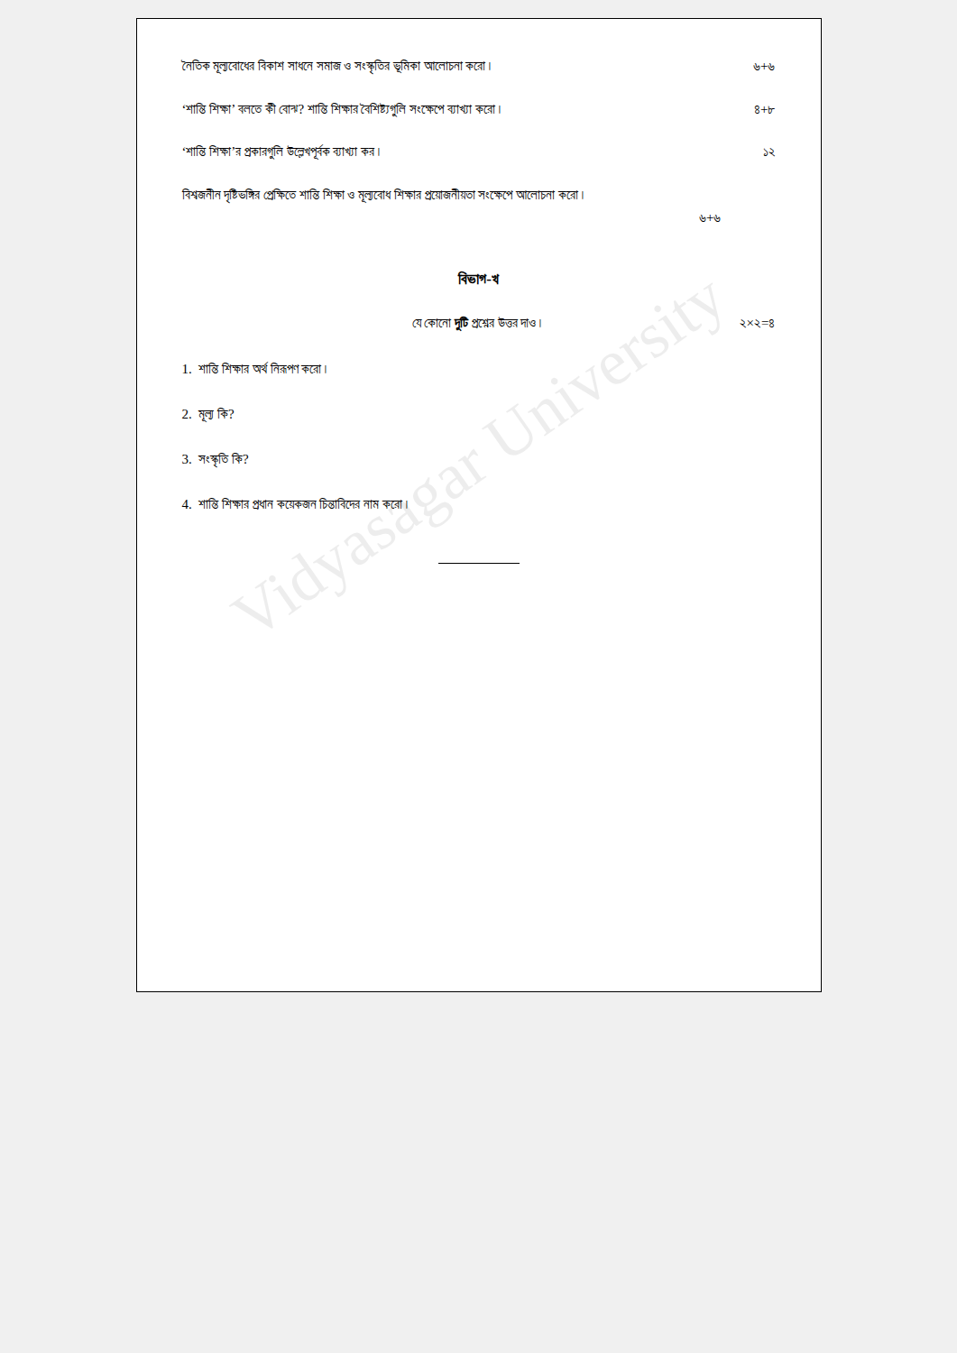Vidyasagar University
নৈতিক মূল্যবোধের বিকাশ সাধনে সমাজ ও সংস্কৃতির ভূমিকা আলোচনা করো। ৬+৬
‘শান্তি শিক্ষা’ বলতে কী বোঝ? শান্তি শিক্ষার বৈশিষ্ট্যগুলি সংক্ষেপে ব্যাখ্যা করো। ৪+৮
‘শান্তি শিক্ষা’র প্রকারগুলি উল্লেখপূর্বক ব্যাখ্যা কর। ১২
বিশ্বজনীন দৃষ্টিভঙ্গির প্রেক্ষিতে শান্তি শিক্ষা ও মূল্যবোধ শিক্ষার প্রয়োজনীয়তা সংক্ষেপে আলোচনা করো।
৬+৬
বিভাগ-খ
যে কোনো দুটি প্রশ্নের উত্তর দাও। ২×২=৪
1. শান্তি শিক্ষার অর্থ নিরূপণ করো।
2. মূল্য কি?
3. সংস্কৃতি কি?
4. শান্তি শিক্ষার প্রধান কয়েকজন চিন্তাবিদের নাম করো।